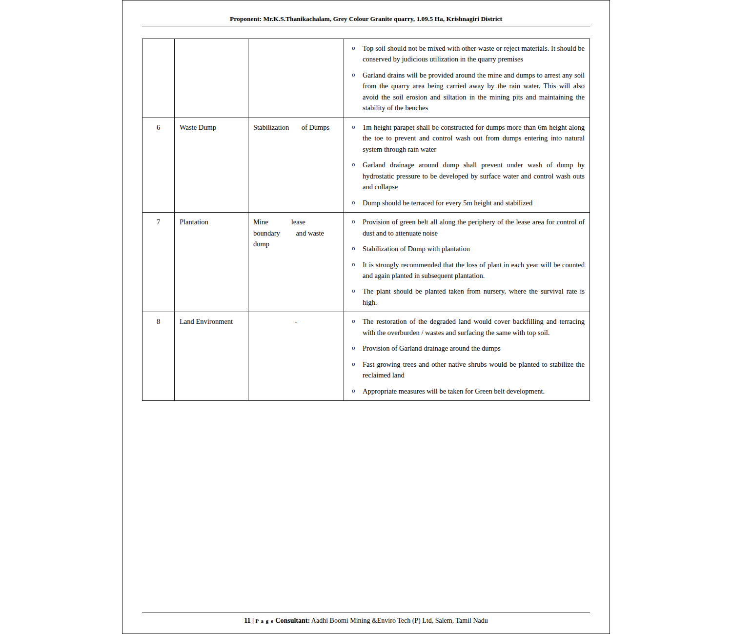Proponent: Mr.K.S.Thanikachalam, Grey Colour Granite quarry, 1.09.5 Ha, Krishnagiri District
| | | | Top soil should not be mixed with other waste or reject materials. It should be conserved by judicious utilization in the quarry premises Garland drains will be provided around the mine and dumps to arrest any soil from the quarry area being carried away by the rain water. This will also avoid the soil erosion and siltation in the mining pits and maintaining the stability of the benches |
| 6 | Waste Dump | Stabilization of Dumps | 1m height parapet shall be constructed for dumps more than 6m height along the toe to prevent and control wash out from dumps entering into natural system through rain water Garland drainage around dump shall prevent under wash of dump by hydrostatic pressure to be developed by surface water and control wash outs and collapse Dump should be terraced for every 5m height and stabilized |
| 7 | Plantation | Mine lease boundary and waste dump | Provision of green belt all along the periphery of the lease area for control of dust and to attenuate noise Stabilization of Dump with plantation It is strongly recommended that the loss of plant in each year will be counted and again planted in subsequent plantation. The plant should be planted taken from nursery, where the survival rate is high. |
| 8 | Land Environment | - | The restoration of the degraded land would cover backfilling and terracing with the overburden / wastes and surfacing the same with top soil. Provision of Garland drainage around the dumps Fast growing trees and other native shrubs would be planted to stabilize the reclaimed land Appropriate measures will be taken for Green belt development. |
11 | P a g e Consultant: Aadhi Boomi Mining &Enviro Tech (P) Ltd, Salem, Tamil Nadu